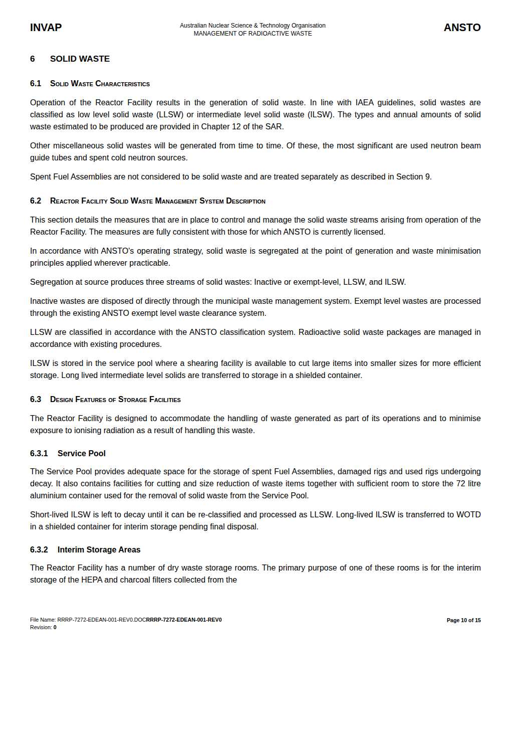INVAP
ANSTO
Australian Nuclear Science & Technology Organisation
MANAGEMENT OF RADIOACTIVE WASTE
6 SOLID WASTE
6.1 Solid Waste Characteristics
Operation of the Reactor Facility results in the generation of solid waste. In line with IAEA guidelines, solid wastes are classified as low level solid waste (LLSW) or intermediate level solid waste (ILSW). The types and annual amounts of solid waste estimated to be produced are provided in Chapter 12 of the SAR.
Other miscellaneous solid wastes will be generated from time to time. Of these, the most significant are used neutron beam guide tubes and spent cold neutron sources.
Spent Fuel Assemblies are not considered to be solid waste and are treated separately as described in Section 9.
6.2 Reactor Facility Solid Waste Management System Description
This section details the measures that are in place to control and manage the solid waste streams arising from operation of the Reactor Facility. The measures are fully consistent with those for which ANSTO is currently licensed.
In accordance with ANSTO's operating strategy, solid waste is segregated at the point of generation and waste minimisation principles applied wherever practicable.
Segregation at source produces three streams of solid wastes: Inactive or exempt-level, LLSW, and ILSW.
Inactive wastes are disposed of directly through the municipal waste management system. Exempt level wastes are processed through the existing ANSTO exempt level waste clearance system.
LLSW are classified in accordance with the ANSTO classification system. Radioactive solid waste packages are managed in accordance with existing procedures.
ILSW is stored in the service pool where a shearing facility is available to cut large items into smaller sizes for more efficient storage. Long lived intermediate level solids are transferred to storage in a shielded container.
6.3 Design Features of Storage Facilities
The Reactor Facility is designed to accommodate the handling of waste generated as part of its operations and to minimise exposure to ionising radiation as a result of handling this waste.
6.3.1 Service Pool
The Service Pool provides adequate space for the storage of spent Fuel Assemblies, damaged rigs and used rigs undergoing decay. It also contains facilities for cutting and size reduction of waste items together with sufficient room to store the 72 litre aluminium container used for the removal of solid waste from the Service Pool.
Short-lived ILSW is left to decay until it can be re-classified and processed as LLSW. Long-lived ILSW is transferred to WOTD in a shielded container for interim storage pending final disposal.
6.3.2 Interim Storage Areas
The Reactor Facility has a number of dry waste storage rooms. The primary purpose of one of these rooms is for the interim storage of the HEPA and charcoal filters collected from the
File Name: RRRP-7272-EDEAN-001-REV0.DOCRRRP-7272-EDEAN-001-REV0
Revision: 0
Page 10 of 15